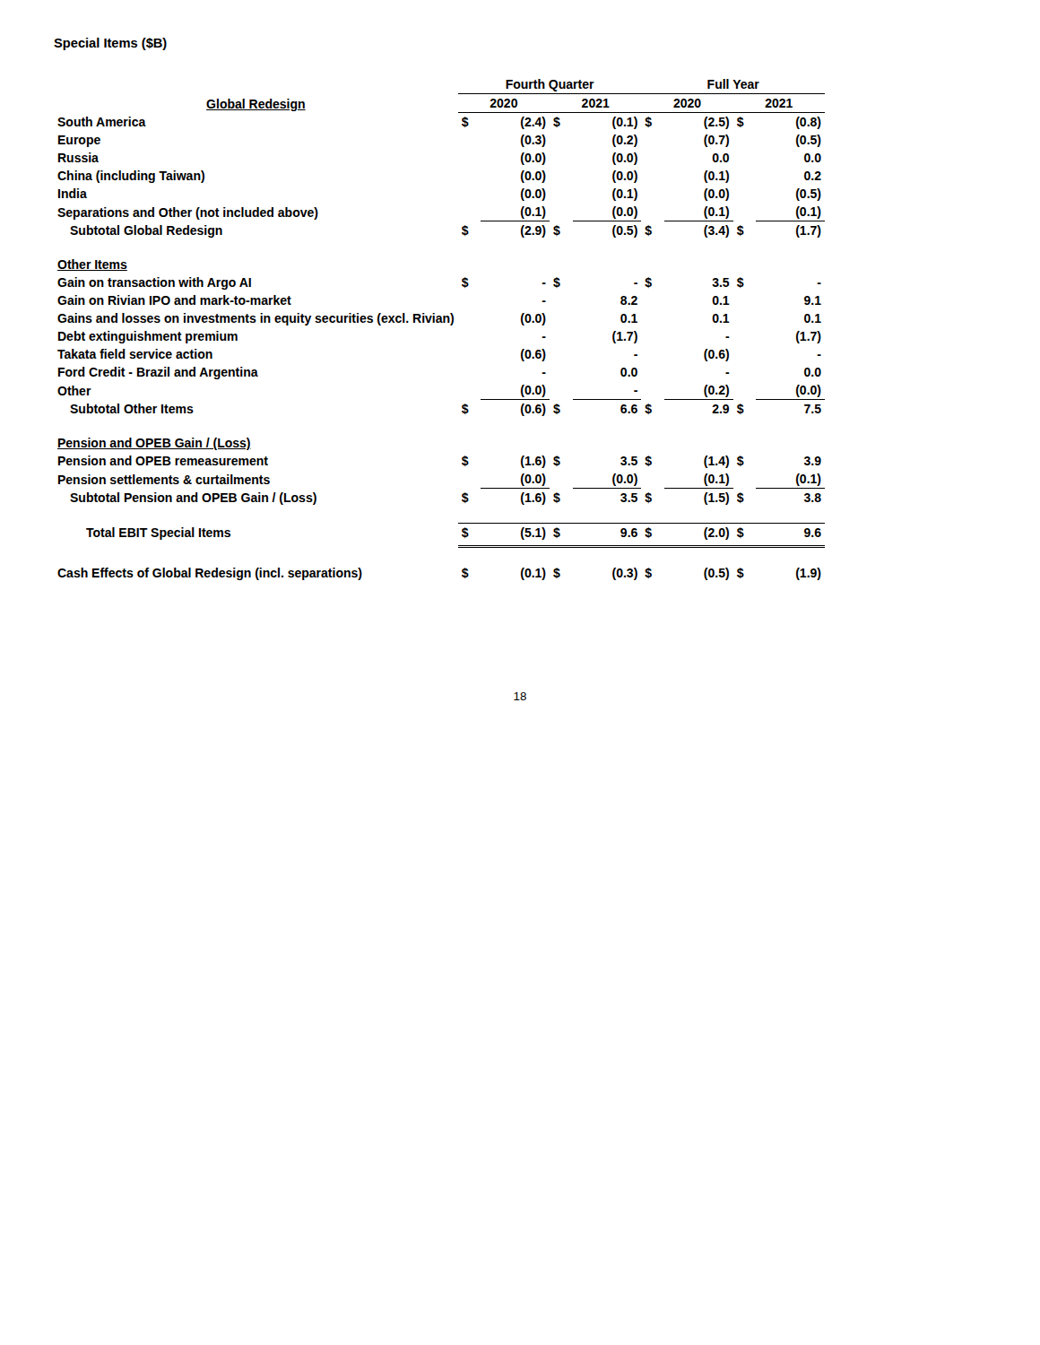Special Items ($B)
| | Fourth Quarter | Full Year |
| --- | --- | --- |
| Global Redesign | 2020 | 2021 | 2020 | 2021 |
| South America | $ | (2.4) | $ | (0.1) | $ | (2.5) | $ | (0.8) |
| Europe | | (0.3) | | (0.2) | | (0.7) | | (0.5) |
| Russia | | (0.0) | | (0.0) | | 0.0 | | 0.0 |
| China (including Taiwan) | | (0.0) | | (0.0) | | (0.1) | | 0.2 |
| India | | (0.0) | | (0.1) | | (0.0) | | (0.5) |
| Separations and Other (not included above) | | (0.1) | | (0.0) | | (0.1) | | (0.1) |
| Subtotal Global Redesign | $ | (2.9) | $ | (0.5) | $ | (3.4) | $ | (1.7) |
| Other Items | |
| Gain on transaction with Argo AI | $ | - | $ | - | $ | 3.5 | $ | - |
| Gain on Rivian IPO and mark-to-market | | - | | 8.2 | | 0.1 | | 9.1 |
| Gains and losses on investments in equity securities (excl. Rivian) | | (0.0) | | 0.1 | | 0.1 | | 0.1 |
| Debt extinguishment premium | | - | | (1.7) | | - | | (1.7) |
| Takata field service action | | (0.6) | | - | | (0.6) | | - |
| Ford Credit - Brazil and Argentina | | - | | 0.0 | | - | | 0.0 |
| Other | | (0.0) | | - | | (0.2) | | (0.0) |
| Subtotal Other Items | $ | (0.6) | $ | 6.6 | $ | 2.9 | $ | 7.5 |
| Pension and OPEB Gain / (Loss) | |
| Pension and OPEB remeasurement | $ | (1.6) | $ | 3.5 | $ | (1.4) | $ | 3.9 |
| Pension settlements & curtailments | | (0.0) | | (0.0) | | (0.1) | | (0.1) |
| Subtotal Pension and OPEB Gain / (Loss) | $ | (1.6) | $ | 3.5 | $ | (1.5) | $ | 3.8 |
| Total EBIT Special Items | $ | (5.1) | $ | 9.6 | $ | (2.0) | $ | 9.6 |
| Cash Effects of Global Redesign (incl. separations) | $ | (0.1) | $ | (0.3) | $ | (0.5) | $ | (1.9) |
18